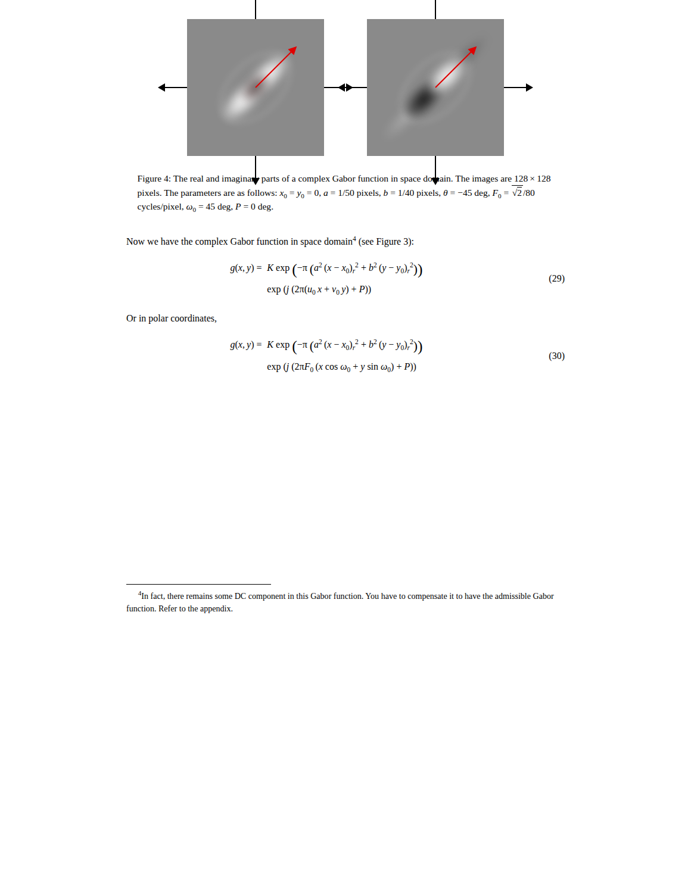Figure 4: The real and imaginary parts of a complex Gabor function in space domain. The images are 128 × 128 pixels. The parameters are as follows: x0 = y0 = 0, a = 1/50 pixels, b = 1/40 pixels, θ = −45 deg, F0 = √2/80 cycles/pixel, ω0 = 45 deg, P = 0 deg.
Now we have the complex Gabor function in space domain4 (see Figure 3):
g(x, y) = K exp (−π (a2 (x − x0)r2 + b2 (y − y0)r2)) exp (j (2π(u0 x + v0 y) + P))
(29)
Or in polar coordinates,
g(x, y) = K exp (−π (a2 (x − x0)r2 + b2 (y − y0)r2)) exp (j (2πF0 (x cos ω0 + y sin ω0) + P))
(30)
4In fact, there remains some DC component in this Gabor function. You have to compensate it to have the admissible Gabor function. Refer to the appendix.